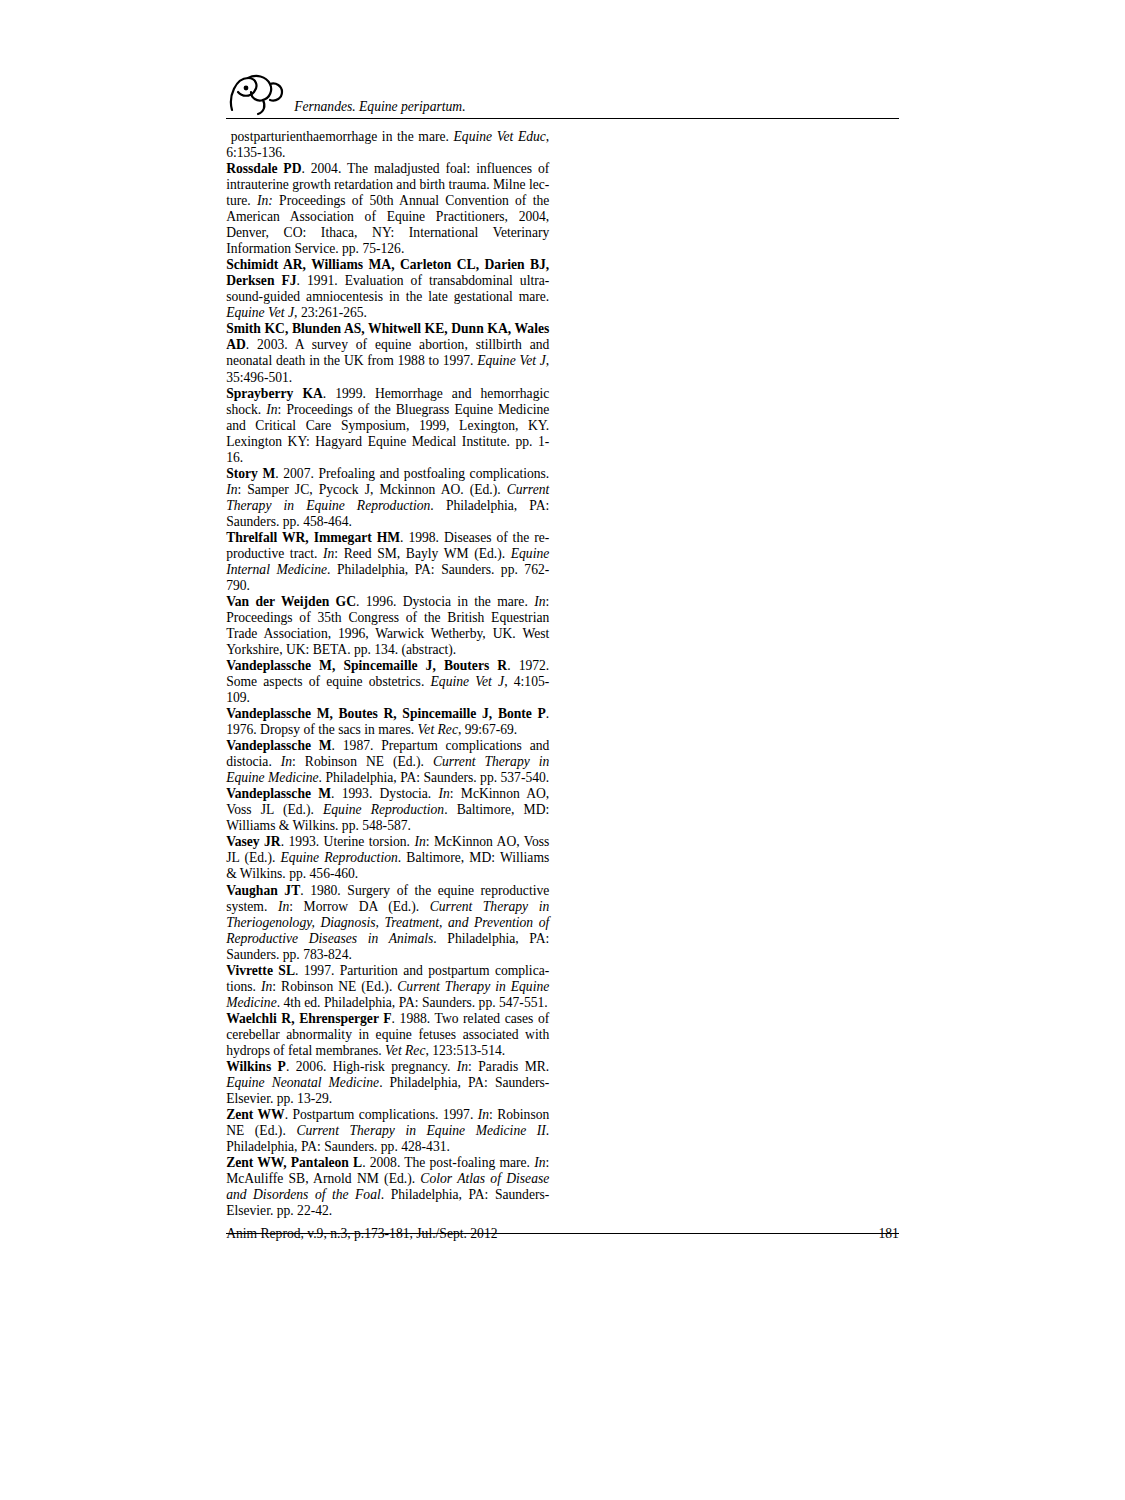Fernandes. Equine peripartum.
postparturienthaemorrhage in the mare. Equine Vet Educ, 6:135-136.
Rossdale PD. 2004. The maladjusted foal: influences of intrauterine growth retardation and birth trauma. Milne lecture. In: Proceedings of 50th Annual Convention of the American Association of Equine Practitioners, 2004, Denver, CO: Ithaca, NY: International Veterinary Information Service. pp. 75-126.
Schimidt AR, Williams MA, Carleton CL, Darien BJ, Derksen FJ. 1991. Evaluation of transabdominal ultrasound-guided amniocentesis in the late gestational mare. Equine Vet J, 23:261-265.
Smith KC, Blunden AS, Whitwell KE, Dunn KA, Wales AD. 2003. A survey of equine abortion, stillbirth and neonatal death in the UK from 1988 to 1997. Equine Vet J, 35:496-501.
Sprayberry KA. 1999. Hemorrhage and hemorrhagic shock. In: Proceedings of the Bluegrass Equine Medicine and Critical Care Symposium, 1999, Lexington, KY. Lexington KY: Hagyard Equine Medical Institute. pp. 1-16.
Story M. 2007. Prefoaling and postfoaling complications. In: Samper JC, Pycock J, Mckinnon AO. (Ed.). Current Therapy in Equine Reproduction. Philadelphia, PA: Saunders. pp. 458-464.
Threlfall WR, Immegart HM. 1998. Diseases of the reproductive tract. In: Reed SM, Bayly WM (Ed.). Equine Internal Medicine. Philadelphia, PA: Saunders. pp. 762-790.
Van der Weijden GC. 1996. Dystocia in the mare. In: Proceedings of 35th Congress of the British Equestrian Trade Association, 1996, Warwick Wetherby, UK. West Yorkshire, UK: BETA. pp. 134. (abstract).
Vandeplassche M, Spincemaille J, Bouters R. 1972. Some aspects of equine obstetrics. Equine Vet J, 4:105-109.
Vandeplassche M, Boutes R, Spincemaille J, Bonte P. 1976. Dropsy of the sacs in mares. Vet Rec, 99:67-69.
Vandeplassche M. 1987. Prepartum complications and distocia. In: Robinson NE (Ed.). Current Therapy in Equine Medicine. Philadelphia, PA: Saunders. pp. 537-540.
Vandeplassche M. 1993. Dystocia. In: McKinnon AO, Voss JL (Ed.). Equine Reproduction. Baltimore, MD: Williams & Wilkins. pp. 548-587.
Vasey JR. 1993. Uterine torsion. In: McKinnon AO, Voss JL (Ed.). Equine Reproduction. Baltimore, MD: Williams & Wilkins. pp. 456-460.
Vaughan JT. 1980. Surgery of the equine reproductive system. In: Morrow DA (Ed.). Current Therapy in Theriogenology, Diagnosis, Treatment, and Prevention of Reproductive Diseases in Animals. Philadelphia, PA: Saunders. pp. 783-824.
Vivrette SL. 1997. Parturition and postpartum complications. In: Robinson NE (Ed.). Current Therapy in Equine Medicine. 4th ed. Philadelphia, PA: Saunders. pp. 547-551.
Waelchli R, Ehrensperger F. 1988. Two related cases of cerebellar abnormality in equine fetuses associated with hydrops of fetal membranes. Vet Rec, 123:513-514.
Wilkins P. 2006. High-risk pregnancy. In: Paradis MR. Equine Neonatal Medicine. Philadelphia, PA: Saunders-Elsevier. pp. 13-29.
Zent WW. Postpartum complications. 1997. In: Robinson NE (Ed.). Current Therapy in Equine Medicine II. Philadelphia, PA: Saunders. pp. 428-431.
Zent WW, Pantaleon L. 2008. The post-foaling mare. In: McAuliffe SB, Arnold NM (Ed.). Color Atlas of Disease and Disordens of the Foal. Philadelphia, PA: Saunders-Elsevier. pp. 22-42.
Anim Reprod, v.9, n.3, p.173-181, Jul./Sept. 2012
181